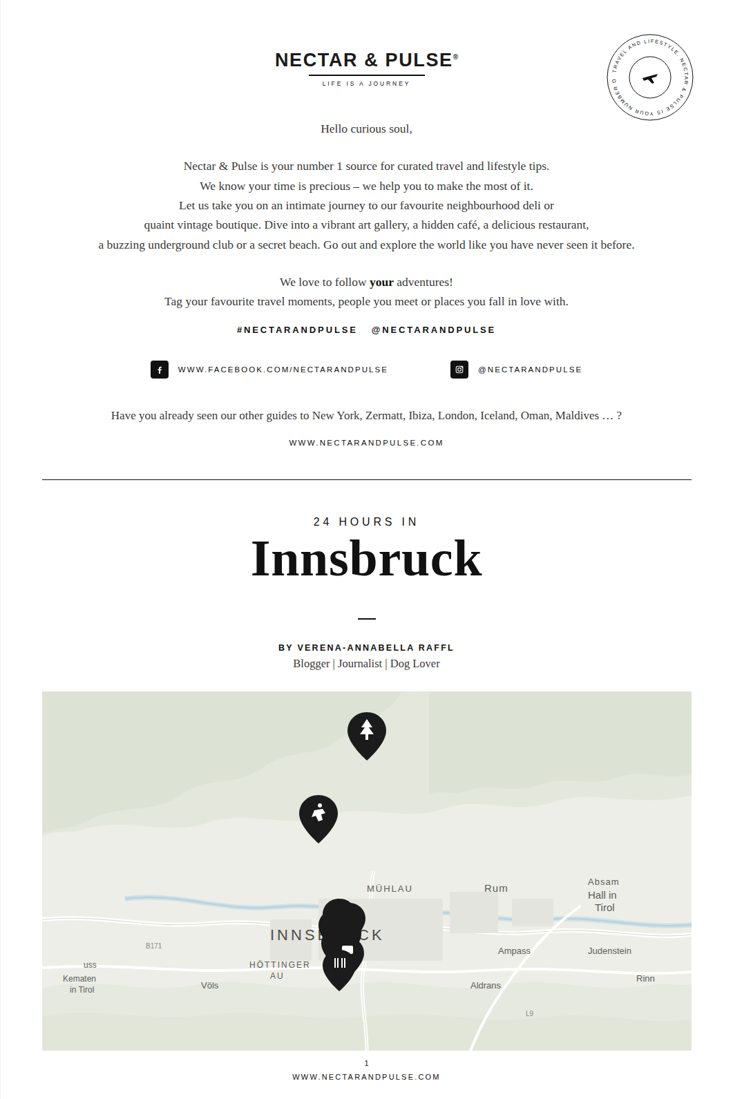Nectar & Pulse — your number one source for travel and lifestyle TRAVEL AND LIFESTYLE. NECTAR & PULSE IS YOUR NUMBER ONE SOURCE FOR
NECTAR & PULSE®
Life is a journey
Hello curious soul,
Nectar & Pulse is your number 1 source for curated travel and lifestyle tips.
We know your time is precious – we help you to make the most of it.
Let us take you on an intimate journey to our favourite neighbourhood deli or
quaint vintage boutique. Dive into a vibrant art gallery, a hidden café, a delicious restaurant,
a buzzing underground club or a secret beach. Go out and explore the world like you have never seen it before.
We love to follow your adventures!
Tag your favourite travel moments, people you meet or places you fall in love with.
#NECTARANDPULSE@NECTARANDPULSE
WWW.FACEBOOK.COM/NECTARANDPULSE
@NECTARANDPULSE
Have you already seen our other guides to New York, Zermatt, Ibiza, London, Iceland, Oman, Maldives … ?
WWW.NECTARANDPULSE.COM
24 HOURS IN
Innsbruck
BY VERENA-ANNABELLA RAFFL
Blogger | Journalist | Dog Lover
Map of Innsbruck and surroundings MÜHLAU Rum Absam Hall in Tirol INNSBRUCK HÖTTINGER AU Ampass Judenstein Rinn Aldrans Völs uss Kematen in Tirol B171 L9
1
WWW.NECTARANDPULSE.COM